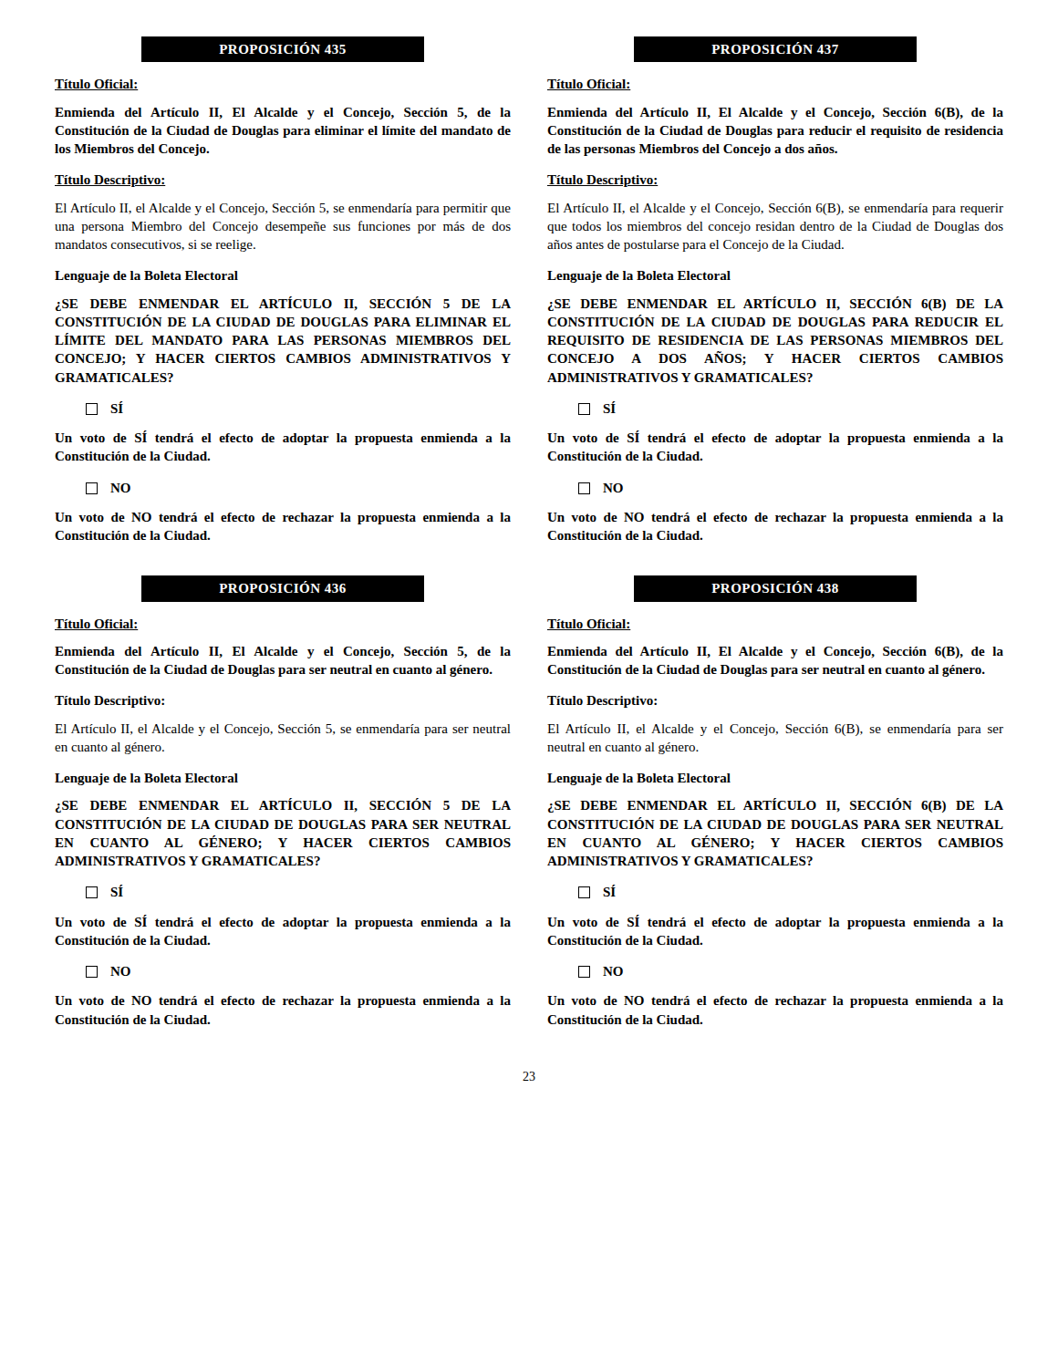PROPOSICIÓN 435
Título Oficial:
Enmienda del Artículo II, El Alcalde y el Concejo, Sección 5, de la Constitución de la Ciudad de Douglas para eliminar el límite del mandato de los Miembros del Concejo.
Título Descriptivo:
El Artículo II, el Alcalde y el Concejo, Sección 5, se enmendaría para permitir que una persona Miembro del Concejo desempeñe sus funciones por más de dos mandatos consecutivos, si se reelige.
Lenguaje de la Boleta Electoral
¿SE DEBE ENMENDAR EL ARTÍCULO II, SECCIÓN 5 DE LA CONSTITUCIÓN DE LA CIUDAD DE DOUGLAS PARA ELIMINAR EL LÍMITE DEL MANDATO PARA LAS PERSONAS MIEMBROS DEL CONCEJO; Y HACER CIERTOS CAMBIOS ADMINISTRATIVOS Y GRAMATICALES?
SÍ
Un voto de SÍ tendrá el efecto de adoptar la propuesta enmienda a la Constitución de la Ciudad.
NO
Un voto de NO tendrá el efecto de rechazar la propuesta enmienda a la Constitución de la Ciudad.
PROPOSICIÓN 436
Título Oficial:
Enmienda del Artículo II, El Alcalde y el Concejo, Sección 5, de la Constitución de la Ciudad de Douglas para ser neutral en cuanto al género.
Título Descriptivo:
El Artículo II, el Alcalde y el Concejo, Sección 5, se enmendaría para ser neutral en cuanto al género.
Lenguaje de la Boleta Electoral
¿SE DEBE ENMENDAR EL ARTÍCULO II, SECCIÓN 5 DE LA CONSTITUCIÓN DE LA CIUDAD DE DOUGLAS PARA SER NEUTRAL EN CUANTO AL GÉNERO; Y HACER CIERTOS CAMBIOS ADMINISTRATIVOS Y GRAMATICALES?
SÍ
Un voto de SÍ tendrá el efecto de adoptar la propuesta enmienda a la Constitución de la Ciudad.
NO
Un voto de NO tendrá el efecto de rechazar la propuesta enmienda a la Constitución de la Ciudad.
PROPOSICIÓN 437
Título Oficial:
Enmienda del Artículo II, El Alcalde y el Concejo, Sección 6(B), de la Constitución de la Ciudad de Douglas para reducir el requisito de residencia de las personas Miembros del Concejo a dos años.
Título Descriptivo:
El Artículo II, el Alcalde y el Concejo, Sección 6(B), se enmendaría para requerir que todos los miembros del concejo residan dentro de la Ciudad de Douglas dos años antes de postularse para el Concejo de la Ciudad.
Lenguaje de la Boleta Electoral
¿SE DEBE ENMENDAR EL ARTÍCULO II, SECCIÓN 6(B) DE LA CONSTITUCIÓN DE LA CIUDAD DE DOUGLAS PARA REDUCIR EL REQUISITO DE RESIDENCIA DE LAS PERSONAS MIEMBROS DEL CONCEJO A DOS AÑOS; Y HACER CIERTOS CAMBIOS ADMINISTRATIVOS Y GRAMATICALES?
SÍ
Un voto de SÍ tendrá el efecto de adoptar la propuesta enmienda a la Constitución de la Ciudad.
NO
Un voto de NO tendrá el efecto de rechazar la propuesta enmienda a la Constitución de la Ciudad.
PROPOSICIÓN 438
Título Oficial:
Enmienda del Artículo II, El Alcalde y el Concejo, Sección 6(B), de la Constitución de la Ciudad de Douglas para ser neutral en cuanto al género.
Título Descriptivo:
El Artículo II, el Alcalde y el Concejo, Sección 6(B), se enmendaría para ser neutral en cuanto al género.
Lenguaje de la Boleta Electoral
¿SE DEBE ENMENDAR EL ARTÍCULO II, SECCIÓN 6(B) DE LA CONSTITUCIÓN DE LA CIUDAD DE DOUGLAS PARA SER NEUTRAL EN CUANTO AL GÉNERO; Y HACER CIERTOS CAMBIOS ADMINISTRATIVOS Y GRAMATICALES?
SÍ
Un voto de SÍ tendrá el efecto de adoptar la propuesta enmienda a la Constitución de la Ciudad.
NO
Un voto de NO tendrá el efecto de rechazar la propuesta enmienda a la Constitución de la Ciudad.
23